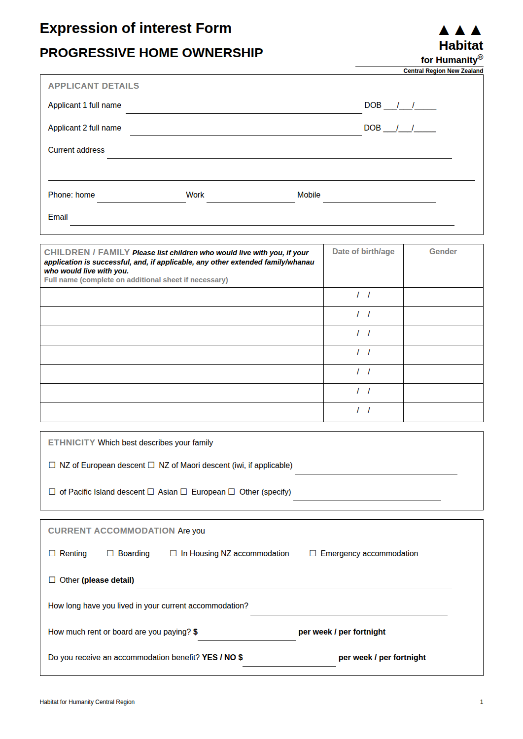Expression of interest Form
Progressive Home Ownership
▲▲▲
Habitat
for Humanity®
Central Region New Zealand
APPLICANT DETAILS
Applicant 1 full name DOB ___/___/_____
Applicant 2 full name DOB ___/___/_____
Current address
Phone: home Work Mobile
Email
| CHILDREN / FAMILY Please list children who would live with you, if your application is successful, and, if applicable, any other extended family/whanau who would live with you. Full name (complete on additional sheet if necessary) | Date of birth/age | Gender |
| --- | --- | --- |
| | / / | |
| | / / | |
| | / / | |
| | / / | |
| | / / | |
| | / / | |
| | / / | |
ETHNICITY Which best describes your family
☐ NZ of European descent ☐ NZ of Maori descent (iwi, if applicable)
☐ of Pacific Island descent ☐ Asian ☐ European ☐ Other (specify)
CURRENT ACCOMMODATION Are you
☐ Renting ☐ Boarding ☐ In Housing NZ accommodation ☐ Emergency accommodation
☐ Other (please detail)
How long have you lived in your current accommodation?
How much rent or board are you paying? $ per week / per fortnight
Do you receive an accommodation benefit? YES / NO $ per week / per fortnight
Habitat for Humanity Central Region 1